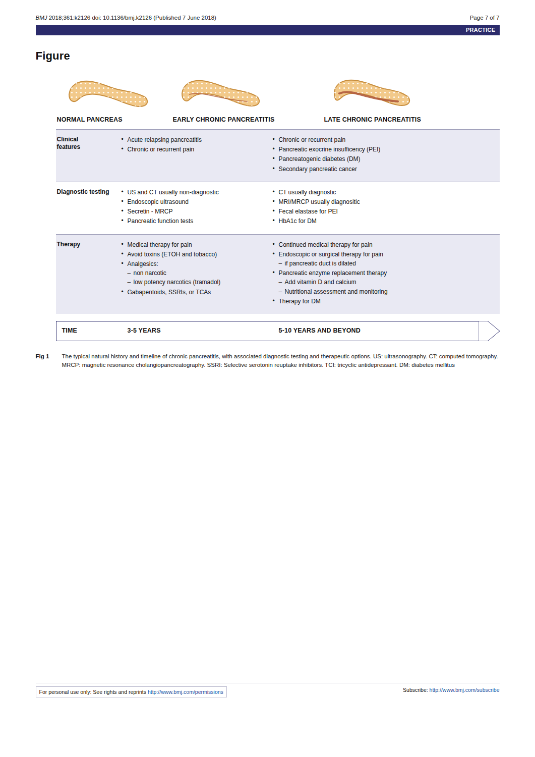BMJ 2018;361:k2126 doi: 10.1136/bmj.k2126 (Published 7 June 2018)
Page 7 of 7
PRACTICE
Figure
NORMAL PANCREAS
EARLY CHRONIC PANCREATITIS
LATE CHRONIC PANCREATITIS
Clinical
features
Acute relapsing pancreatitis
Chronic or recurrent pain
Chronic or recurrent pain
Pancreatic exocrine insufficency (PEI)
Pancreatogenic diabetes (DM)
Secondary pancreatic cancer
Diagnostic testing
US and CT usually non-diagnostic
Endoscopic ultrasound
Secretin - MRCP
Pancreatic function tests
CT usually diagnostic
MRI/MRCP usually diagnositic
Fecal elastase for PEI
HbA1c for DM
Therapy
Medical therapy for pain
Avoid toxins (ETOH and tobacco)
Analgesics:
non narcotic
low potency narcotics (tramadol)
Gabapentoids, SSRIs, or TCAs
Continued medical therapy for pain
Endoscopic or surgical therapy for pain
if pancreatic duct is dilated
Pancreatic enzyme replacement therapy
Add vitamin D and calcium
Nutritional assessment and monitoring
Therapy for DM
TIME
3-5 YEARS
5-10 YEARS AND BEYOND
Fig 1
The typical natural history and timeline of chronic pancreatitis, with associated diagnostic testing and therapeutic options. US: ultrasonography. CT: computed tomography. MRCP: magnetic resonance cholangiopancreatography. SSRI: Selective serotonin reuptake inhibitors. TCI: tricyclic antidepressant. DM: diabetes mellitus
For personal use only: See rights and reprints http://www.bmj.com/permissions
Subscribe: http://www.bmj.com/subscribe